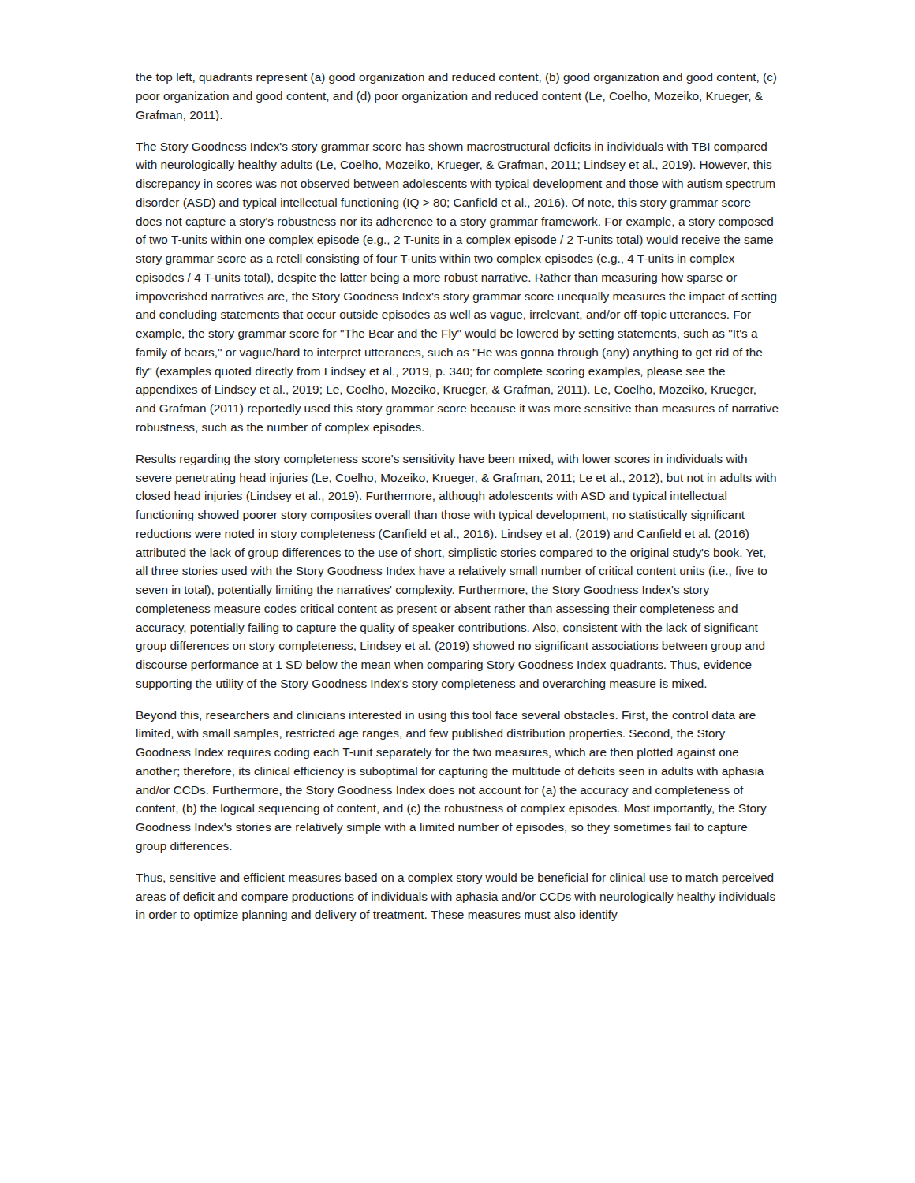the top left, quadrants represent (a) good organization and reduced content, (b) good organization and good content, (c) poor organization and good content, and (d) poor organization and reduced content (Le, Coelho, Mozeiko, Krueger, & Grafman, 2011).
The Story Goodness Index's story grammar score has shown macrostructural deficits in individuals with TBI compared with neurologically healthy adults (Le, Coelho, Mozeiko, Krueger, & Grafman, 2011; Lindsey et al., 2019). However, this discrepancy in scores was not observed between adolescents with typical development and those with autism spectrum disorder (ASD) and typical intellectual functioning (IQ > 80; Canfield et al., 2016). Of note, this story grammar score does not capture a story's robustness nor its adherence to a story grammar framework. For example, a story composed of two T-units within one complex episode (e.g., 2 T-units in a complex episode / 2 T-units total) would receive the same story grammar score as a retell consisting of four T-units within two complex episodes (e.g., 4 T-units in complex episodes / 4 T-units total), despite the latter being a more robust narrative. Rather than measuring how sparse or impoverished narratives are, the Story Goodness Index's story grammar score unequally measures the impact of setting and concluding statements that occur outside episodes as well as vague, irrelevant, and/or off-topic utterances. For example, the story grammar score for "The Bear and the Fly" would be lowered by setting statements, such as "It's a family of bears," or vague/hard to interpret utterances, such as "He was gonna through (any) anything to get rid of the fly" (examples quoted directly from Lindsey et al., 2019, p. 340; for complete scoring examples, please see the appendixes of Lindsey et al., 2019; Le, Coelho, Mozeiko, Krueger, & Grafman, 2011). Le, Coelho, Mozeiko, Krueger, and Grafman (2011) reportedly used this story grammar score because it was more sensitive than measures of narrative robustness, such as the number of complex episodes.
Results regarding the story completeness score's sensitivity have been mixed, with lower scores in individuals with severe penetrating head injuries (Le, Coelho, Mozeiko, Krueger, & Grafman, 2011; Le et al., 2012), but not in adults with closed head injuries (Lindsey et al., 2019). Furthermore, although adolescents with ASD and typical intellectual functioning showed poorer story composites overall than those with typical development, no statistically significant reductions were noted in story completeness (Canfield et al., 2016). Lindsey et al. (2019) and Canfield et al. (2016) attributed the lack of group differences to the use of short, simplistic stories compared to the original study's book. Yet, all three stories used with the Story Goodness Index have a relatively small number of critical content units (i.e., five to seven in total), potentially limiting the narratives' complexity. Furthermore, the Story Goodness Index's story completeness measure codes critical content as present or absent rather than assessing their completeness and accuracy, potentially failing to capture the quality of speaker contributions. Also, consistent with the lack of significant group differences on story completeness, Lindsey et al. (2019) showed no significant associations between group and discourse performance at 1 SD below the mean when comparing Story Goodness Index quadrants. Thus, evidence supporting the utility of the Story Goodness Index's story completeness and overarching measure is mixed.
Beyond this, researchers and clinicians interested in using this tool face several obstacles. First, the control data are limited, with small samples, restricted age ranges, and few published distribution properties. Second, the Story Goodness Index requires coding each T-unit separately for the two measures, which are then plotted against one another; therefore, its clinical efficiency is suboptimal for capturing the multitude of deficits seen in adults with aphasia and/or CCDs. Furthermore, the Story Goodness Index does not account for (a) the accuracy and completeness of content, (b) the logical sequencing of content, and (c) the robustness of complex episodes. Most importantly, the Story Goodness Index's stories are relatively simple with a limited number of episodes, so they sometimes fail to capture group differences.
Thus, sensitive and efficient measures based on a complex story would be beneficial for clinical use to match perceived areas of deficit and compare productions of individuals with aphasia and/or CCDs with neurologically healthy individuals in order to optimize planning and delivery of treatment. These measures must also identify